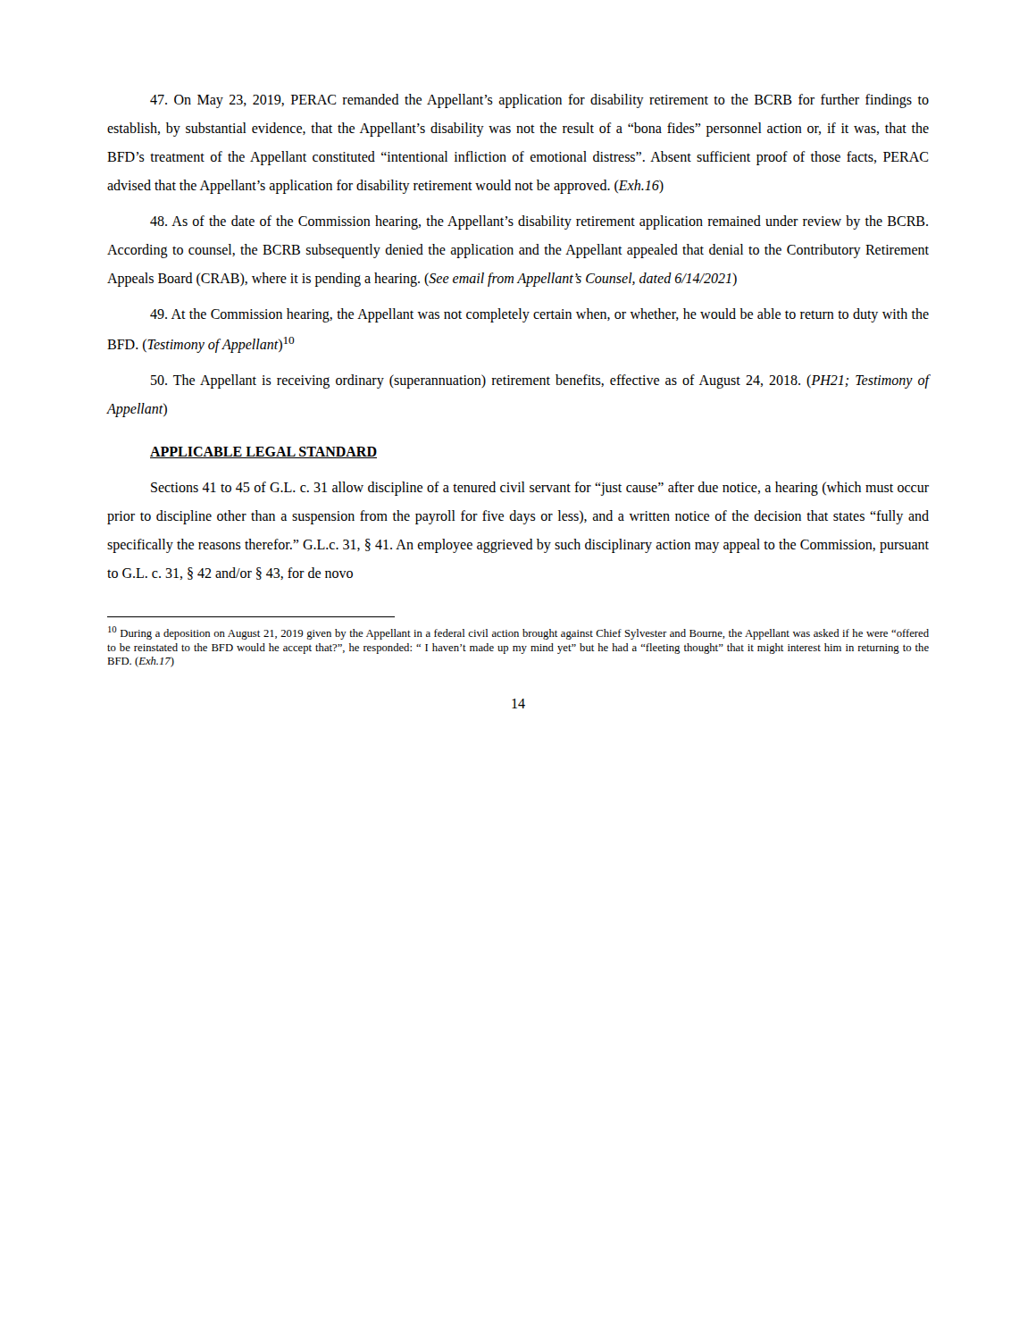47. On May 23, 2019, PERAC remanded the Appellant’s application for disability retirement to the BCRB for further findings to establish, by substantial evidence, that the Appellant’s disability was not the result of a “bona fides” personnel action or, if it was, that the BFD’s treatment of the Appellant constituted “intentional infliction of emotional distress”. Absent sufficient proof of those facts, PERAC advised that the Appellant’s application for disability retirement would not be approved. (Exh.16)
48. As of the date of the Commission hearing, the Appellant’s disability retirement application remained under review by the BCRB. According to counsel, the BCRB subsequently denied the application and the Appellant appealed that denial to the Contributory Retirement Appeals Board (CRAB), where it is pending a hearing. (See email from Appellant’s Counsel, dated 6/14/2021)
49. At the Commission hearing, the Appellant was not completely certain when, or whether, he would be able to return to duty with the BFD. (Testimony of Appellant)10
50. The Appellant is receiving ordinary (superannuation) retirement benefits, effective as of August 24, 2018. (PH21; Testimony of Appellant)
APPLICABLE LEGAL STANDARD
Sections 41 to 45 of G.L. c. 31 allow discipline of a tenured civil servant for “just cause” after due notice, a hearing (which must occur prior to discipline other than a suspension from the payroll for five days or less), and a written notice of the decision that states “fully and specifically the reasons therefor.” G.L.c. 31, § 41. An employee aggrieved by such disciplinary action may appeal to the Commission, pursuant to G.L. c. 31, § 42 and/or § 43, for de novo
10 During a deposition on August 21, 2019 given by the Appellant in a federal civil action brought against Chief Sylvester and Bourne, the Appellant was asked if he were “offered to be reinstated to the BFD would he accept that?”, he responded: “ I haven’t made up my mind yet” but he had a “fleeting thought” that it might interest him in returning to the BFD. (Exh.17)
14